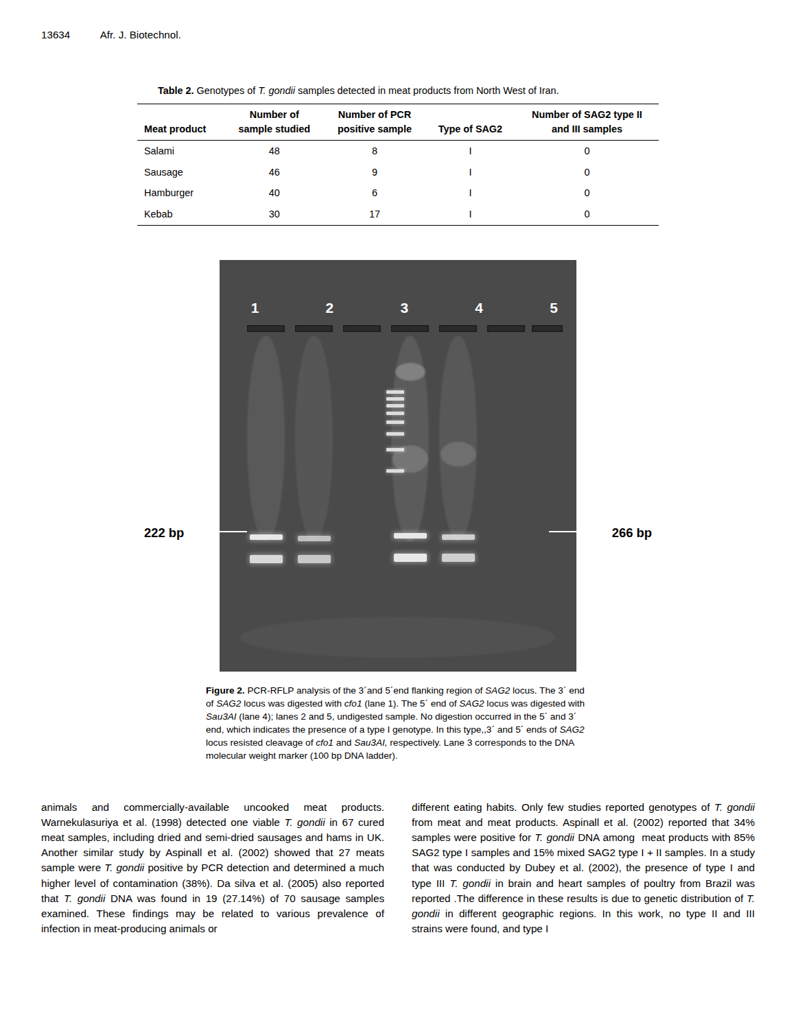13634 Afr. J. Biotechnol.
Table 2. Genotypes of T. gondii samples detected in meat products from North West of Iran.
| Meat product | Number of sample studied | Number of PCR positive sample | Type of SAG2 | Number of SAG2 type II and III samples |
| --- | --- | --- | --- | --- |
| Salami | 48 | 8 | I | 0 |
| Sausage | 46 | 9 | I | 0 |
| Hamburger | 40 | 6 | I | 0 |
| Kebab | 30 | 17 | I | 0 |
1 2 3 4 5
222 bp 266 bp
Figure 2. PCR-RFLP analysis of the 3´and 5´end flanking region of SAG2 locus. The 3´ end of SAG2 locus was digested with cfo1 (lane 1). The 5´ end of SAG2 locus was digested with Sau3AI (lane 4); lanes 2 and 5, undigested sample. No digestion occurred in the 5´ and 3´ end, which indicates the presence of a type I genotype. In this type,,3´ and 5´ ends of SAG2 locus resisted cleavage of cfo1 and Sau3AI, respectively. Lane 3 corresponds to the DNA molecular weight marker (100 bp DNA ladder).
animals and commercially-available uncooked meat products. Warnekulasuriya et al. (1998) detected one viable T. gondii in 67 cured meat samples, including dried and semi-dried sausages and hams in UK. Another similar study by Aspinall et al. (2002) showed that 27 meats sample were T. gondii positive by PCR detection and determined a much higher level of contamination (38%). Da silva et al. (2005) also reported that T. gondii DNA was found in 19 (27.14%) of 70 sausage samples examined. These findings may be related to various prevalence of infection in meat-producing animals or
different eating habits. Only few studies reported genotypes of T. gondii from meat and meat products. Aspinall et al. (2002) reported that 34% samples were positive for T. gondii DNA among meat products with 85% SAG2 type I samples and 15% mixed SAG2 type I + II samples. In a study that was conducted by Dubey et al. (2002), the presence of type I and type III T. gondii in brain and heart samples of poultry from Brazil was reported .The difference in these results is due to genetic distribution of T. gondii in different geographic regions. In this work, no type II and III strains were found, and type I